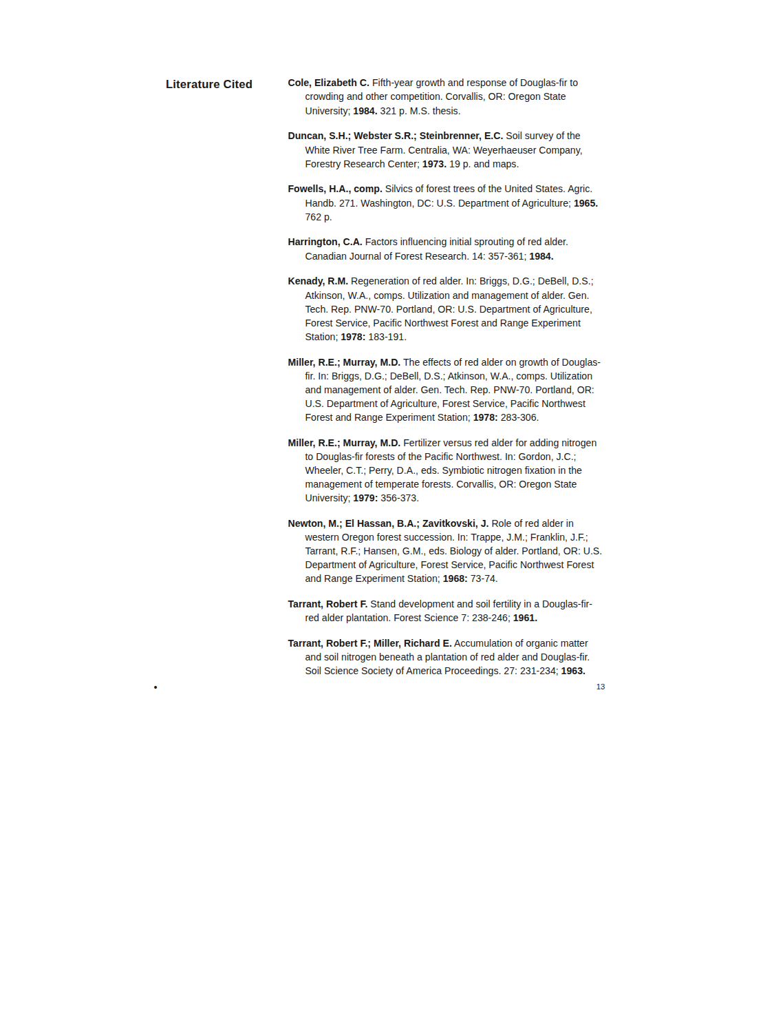Literature Cited
Cole, Elizabeth C. Fifth-year growth and response of Douglas-fir to crowding and other competition. Corvallis, OR: Oregon State University; 1984. 321 p. M.S. thesis.
Duncan, S.H.; Webster S.R.; Steinbrenner, E.C. Soil survey of the White River Tree Farm. Centralia, WA: Weyerhaeuser Company, Forestry Research Center; 1973. 19 p. and maps.
Fowells, H.A., comp. Silvics of forest trees of the United States. Agric. Handb. 271. Washington, DC: U.S. Department of Agriculture; 1965. 762 p.
Harrington, C.A. Factors influencing initial sprouting of red alder. Canadian Journal of Forest Research. 14: 357-361; 1984.
Kenady, R.M. Regeneration of red alder. In: Briggs, D.G.; DeBell, D.S.; Atkinson, W.A., comps. Utilization and management of alder. Gen. Tech. Rep. PNW-70. Portland, OR: U.S. Department of Agriculture, Forest Service, Pacific Northwest Forest and Range Experiment Station; 1978: 183-191.
Miller, R.E.; Murray, M.D. The effects of red alder on growth of Douglas-fir. In: Briggs, D.G.; DeBell, D.S.; Atkinson, W.A., comps. Utilization and management of alder. Gen. Tech. Rep. PNW-70. Portland, OR: U.S. Department of Agriculture, Forest Service, Pacific Northwest Forest and Range Experiment Station; 1978: 283-306.
Miller, R.E.; Murray, M.D. Fertilizer versus red alder for adding nitrogen to Douglas-fir forests of the Pacific Northwest. In: Gordon, J.C.; Wheeler, C.T.; Perry, D.A., eds. Symbiotic nitrogen fixation in the management of temperate forests. Corvallis, OR: Oregon State University; 1979: 356-373.
Newton, M.; El Hassan, B.A.; Zavitkovski, J. Role of red alder in western Oregon forest succession. In: Trappe, J.M.; Franklin, J.F.; Tarrant, R.F.; Hansen, G.M., eds. Biology of alder. Portland, OR: U.S. Department of Agriculture, Forest Service, Pacific Northwest Forest and Range Experiment Station; 1968: 73-74.
Tarrant, Robert F. Stand development and soil fertility in a Douglas-fir-red alder plantation. Forest Science 7: 238-246; 1961.
Tarrant, Robert F.; Miller, Richard E. Accumulation of organic matter and soil nitrogen beneath a plantation of red alder and Douglas-fir. Soil Science Society of America Proceedings. 27: 231-234; 1963.
•
13